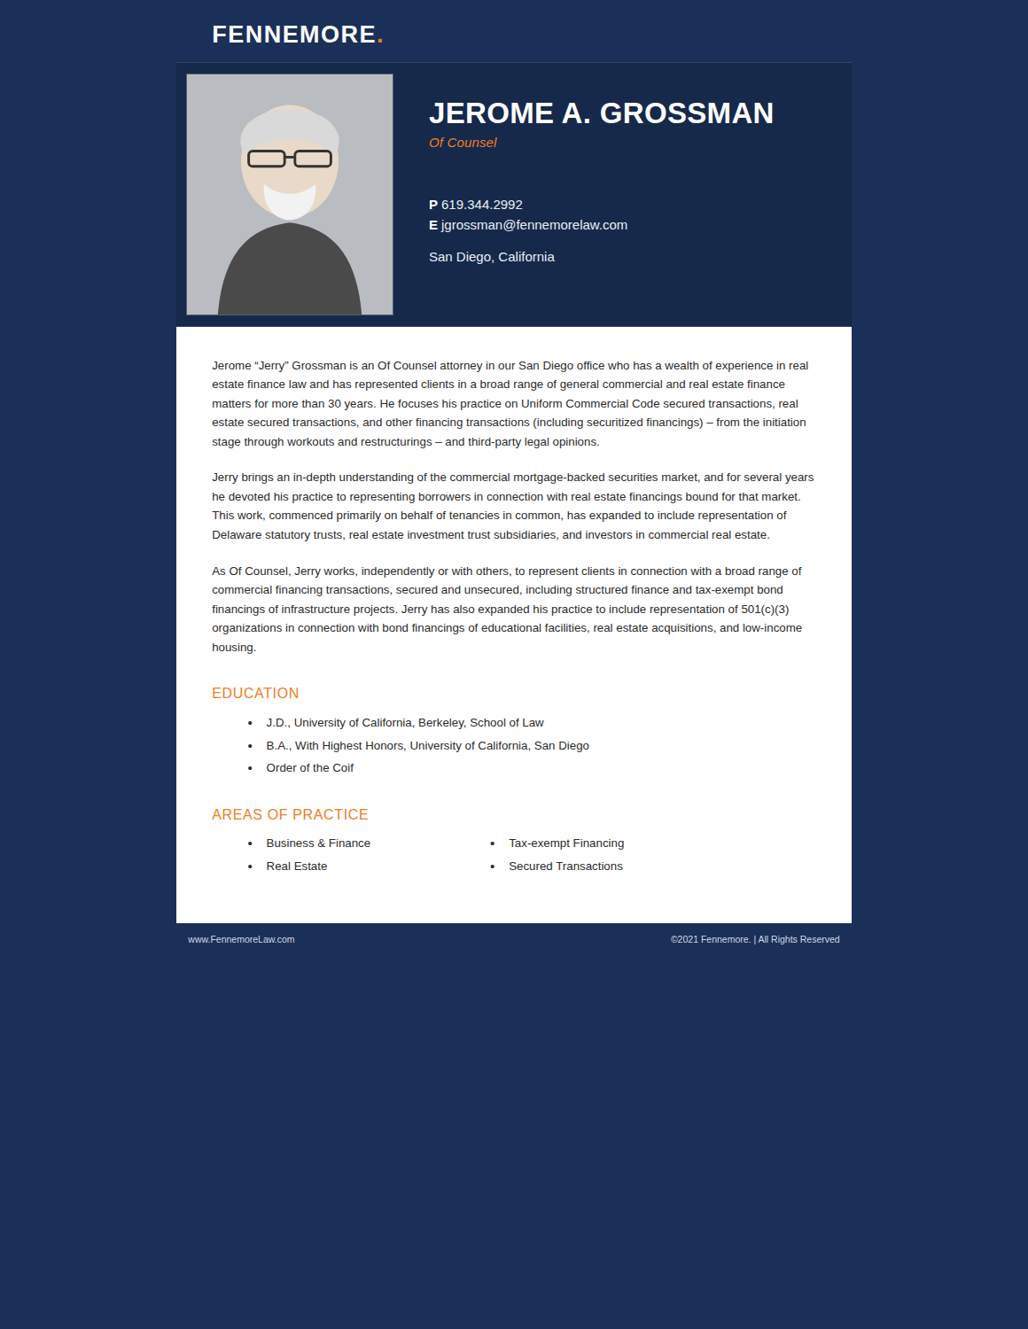FENNEMORE.
Jerome A. Grossman
Of Counsel
P619.344.2992
Ejgrossman@fennemorelaw.com
San Diego, California
Jerome “Jerry” Grossman is an Of Counsel attorney in our San Diego office who has a wealth of experience in real estate finance law and has represented clients in a broad range of general commercial and real estate finance matters for more than 30 years. He focuses his practice on Uniform Commercial Code secured transactions, real estate secured transactions, and other financing transactions (including securitized financings) – from the initiation stage through workouts and restructurings – and third-party legal opinions.
Jerry brings an in-depth understanding of the commercial mortgage-backed securities market, and for several years he devoted his practice to representing borrowers in connection with real estate financings bound for that market. This work, commenced primarily on behalf of tenancies in common, has expanded to include representation of Delaware statutory trusts, real estate investment trust subsidiaries, and investors in commercial real estate.
As Of Counsel, Jerry works, independently or with others, to represent clients in connection with a broad range of commercial financing transactions, secured and unsecured, including structured finance and tax-exempt bond financings of infrastructure projects. Jerry has also expanded his practice to include representation of 501(c)(3) organizations in connection with bond financings of educational facilities, real estate acquisitions, and low-income housing.
Education
J.D., University of California, Berkeley, School of Law
B.A., With Highest Honors, University of California, San Diego
Order of the Coif
Areas of Practice
Business & Finance
Real Estate
Tax-exempt Financing
Secured Transactions
www.FennemoreLaw.com ©2021 Fennemore. | All Rights Reserved